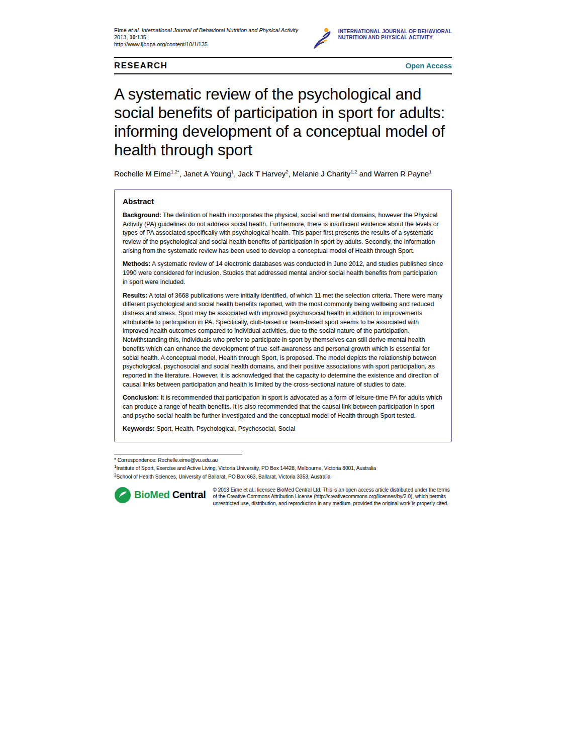Eime et al. International Journal of Behavioral Nutrition and Physical Activity 2013, 10:135
http://www.ijbnpa.org/content/10/1/135
INTERNATIONAL JOURNAL OF BEHAVIORAL NUTRITION AND PHYSICAL ACTIVITY
RESEARCH
Open Access
A systematic review of the psychological and social benefits of participation in sport for adults: informing development of a conceptual model of health through sport
Rochelle M Eime1,2*, Janet A Young1, Jack T Harvey2, Melanie J Charity1,2 and Warren R Payne1
Abstract
Background: The definition of health incorporates the physical, social and mental domains, however the Physical Activity (PA) guidelines do not address social health. Furthermore, there is insufficient evidence about the levels or types of PA associated specifically with psychological health. This paper first presents the results of a systematic review of the psychological and social health benefits of participation in sport by adults. Secondly, the information arising from the systematic review has been used to develop a conceptual model of Health through Sport.
Methods: A systematic review of 14 electronic databases was conducted in June 2012, and studies published since 1990 were considered for inclusion. Studies that addressed mental and/or social health benefits from participation in sport were included.
Results: A total of 3668 publications were initially identified, of which 11 met the selection criteria. There were many different psychological and social health benefits reported, with the most commonly being wellbeing and reduced distress and stress. Sport may be associated with improved psychosocial health in addition to improvements attributable to participation in PA. Specifically, club-based or team-based sport seems to be associated with improved health outcomes compared to individual activities, due to the social nature of the participation. Notwithstanding this, individuals who prefer to participate in sport by themselves can still derive mental health benefits which can enhance the development of true-self-awareness and personal growth which is essential for social health. A conceptual model, Health through Sport, is proposed. The model depicts the relationship between psychological, psychosocial and social health domains, and their positive associations with sport participation, as reported in the literature. However, it is acknowledged that the capacity to determine the existence and direction of causal links between participation and health is limited by the cross-sectional nature of studies to date.
Conclusion: It is recommended that participation in sport is advocated as a form of leisure-time PA for adults which can produce a range of health benefits. It is also recommended that the causal link between participation in sport and psycho-social health be further investigated and the conceptual model of Health through Sport tested.
Keywords: Sport, Health, Psychological, Psychosocial, Social
* Correspondence: Rochelle.eime@vu.edu.au
1Institute of Sport, Exercise and Active Living, Victoria University, PO Box 14428, Melbourne, Victoria 8001, Australia
2School of Health Sciences, University of Ballarat, PO Box 663, Ballarat, Victoria 3353, Australia
BioMed Central
© 2013 Eime et al.; licensee BioMed Central Ltd. This is an open access article distributed under the terms of the Creative Commons Attribution License (http://creativecommons.org/licenses/by/2.0), which permits unrestricted use, distribution, and reproduction in any medium, provided the original work is properly cited.